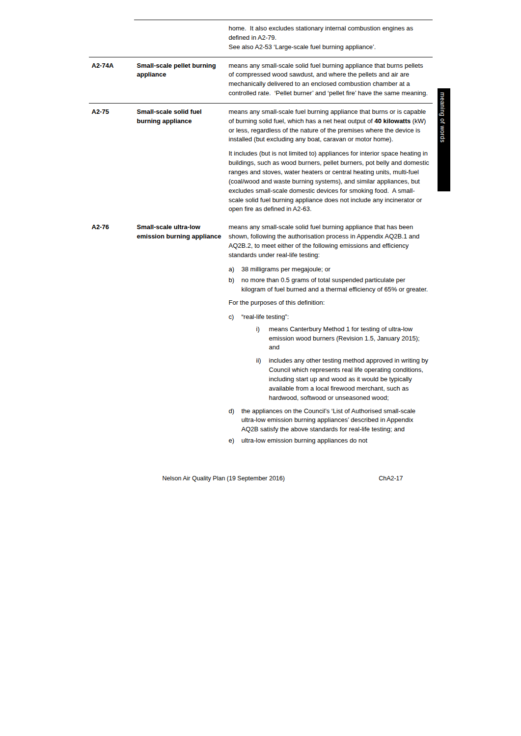meaning of words
| | | home. It also excludes stationary internal combustion engines as defined in A2-79. See also A2-53 ‘Large-scale fuel burning appliance’. |
| A2-74A | Small-scale pellet burning appliance | means any small-scale solid fuel burning appliance that burns pellets of compressed wood sawdust, and where the pellets and air are mechanically delivered to an enclosed combustion chamber at a controlled rate. ‘Pellet burner’ and ‘pellet fire’ have the same meaning. |
| A2-75 | Small-scale solid fuel burning appliance | means any small-scale fuel burning appliance that burns or is capable of burning solid fuel, which has a net heat output of 40 kilowatts (kW) or less, regardless of the nature of the premises where the device is installed (but excluding any boat, caravan or motor home). It includes (but is not limited to) appliances for interior space heating in buildings, such as wood burners, pellet burners, pot belly and domestic ranges and stoves, water heaters or central heating units, multi-fuel (coal/wood and waste burning systems), and similar appliances, but excludes small-scale domestic devices for smoking food. A small-scale solid fuel burning appliance does not include any incinerator or open fire as defined in A2-63. |
| A2-76 | Small-scale ultra-low emission burning appliance | means any small-scale solid fuel burning appliance that has been shown, following the authorisation process in Appendix AQ2B.1 and AQ2B.2, to meet either of the following emissions and efficiency standards under real-life testing: a) 38 milligrams per megajoule; or b) no more than 0.5 grams of total suspended particulate per kilogram of fuel burned and a thermal efficiency of 65% or greater. For the purposes of this definition: c) “real-life testing”: i) means Canterbury Method 1 for testing of ultra-low emission wood burners (Revision 1.5, January 2015); and ii) includes any other testing method approved in writing by Council which represents real life operating conditions, including start up and wood as it would be typically available from a local firewood merchant, such as hardwood, softwood or unseasoned wood; d) the appliances on the Council’s ‘List of Authorised small-scale ultra-low emission burning appliances’ described in Appendix AQ2B satisfy the above standards for real-life testing; and e) ultra-low emission burning appliances do not |
Nelson Air Quality Plan (19 September 2016)
ChA2-17